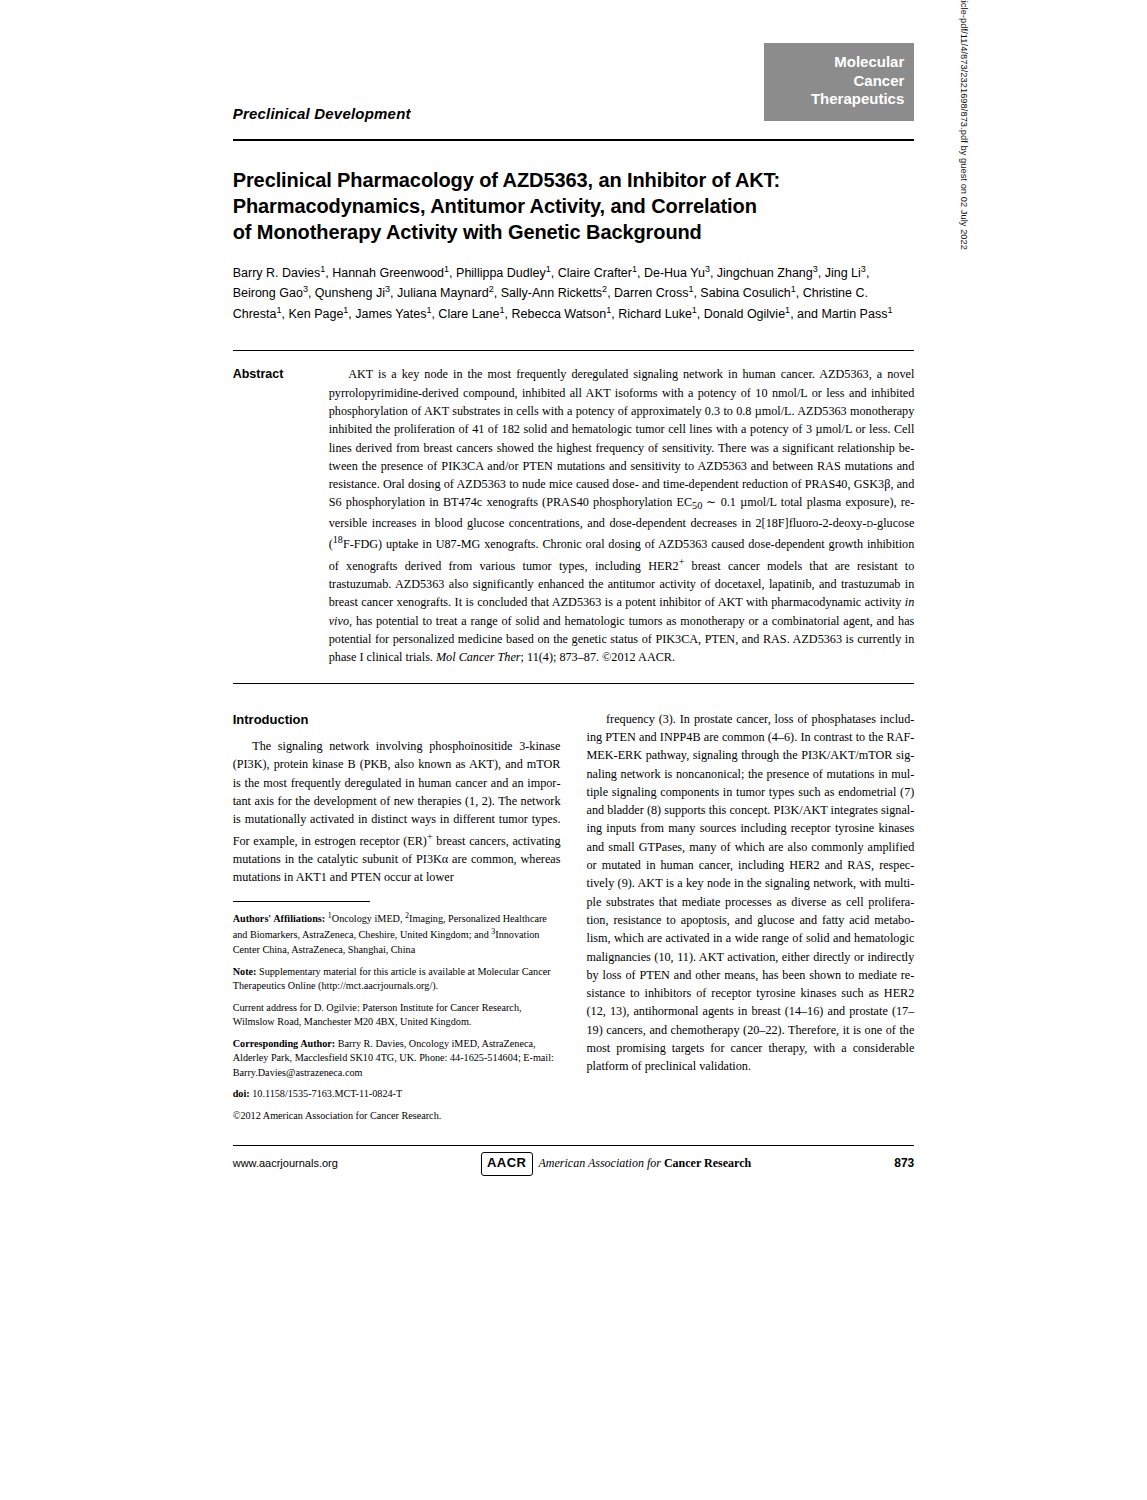Downloaded from http://aacrjournals.org/mct/article-pdf/11/4/873/2321698/873.pdf by guest on 02 July 2022
Molecular Cancer Therapeutics
Preclinical Development
Preclinical Pharmacology of AZD5363, an Inhibitor of AKT:
Pharmacodynamics, Antitumor Activity, and Correlation
of Monotherapy Activity with Genetic Background
Barry R. Davies1, Hannah Greenwood1, Phillippa Dudley1, Claire Crafter1, De-Hua Yu3, Jingchuan Zhang3, Jing Li3, Beirong Gao3, Qunsheng Ji3, Juliana Maynard2, Sally-Ann Ricketts2, Darren Cross1, Sabina Cosulich1, Christine C. Chresta1, Ken Page1, James Yates1, Clare Lane1, Rebecca Watson1, Richard Luke1, Donald Ogilvie1, and Martin Pass1
Abstract
AKT is a key node in the most frequently deregulated signaling network in human cancer. AZD5363, a novel pyrrolopyrimidine-derived compound, inhibited all AKT isoforms with a potency of 10 nmol/L or less and inhibited phosphorylation of AKT substrates in cells with a potency of approximately 0.3 to 0.8 µmol/L. AZD5363 monotherapy inhibited the proliferation of 41 of 182 solid and hematologic tumor cell lines with a potency of 3 µmol/L or less. Cell lines derived from breast cancers showed the highest frequency of sensitivity. There was a significant relationship between the presence of PIK3CA and/or PTEN mutations and sensitivity to AZD5363 and between RAS mutations and resistance. Oral dosing of AZD5363 to nude mice caused dose- and time-dependent reduction of PRAS40, GSK3β, and S6 phosphorylation in BT474c xenografts (PRAS40 phosphorylation EC50 ∼ 0.1 µmol/L total plasma exposure), reversible increases in blood glucose concentrations, and dose-dependent decreases in 2[18F]fluoro-2-deoxy-d-glucose (18F-FDG) uptake in U87-MG xenografts. Chronic oral dosing of AZD5363 caused dose-dependent growth inhibition of xenografts derived from various tumor types, including HER2+ breast cancer models that are resistant to trastuzumab. AZD5363 also significantly enhanced the antitumor activity of docetaxel, lapatinib, and trastuzumab in breast cancer xenografts. It is concluded that AZD5363 is a potent inhibitor of AKT with pharmacodynamic activity in vivo, has potential to treat a range of solid and hematologic tumors as monotherapy or a combinatorial agent, and has potential for personalized medicine based on the genetic status of PIK3CA, PTEN, and RAS. AZD5363 is currently in phase I clinical trials. Mol Cancer Ther; 11(4); 873–87. ©2012 AACR.
Introduction
The signaling network involving phosphoinositide 3-kinase (PI3K), protein kinase B (PKB, also known as AKT), and mTOR is the most frequently deregulated in human cancer and an important axis for the development of new therapies (1, 2). The network is mutationally activated in distinct ways in different tumor types. For example, in estrogen receptor (ER)+ breast cancers, activating mutations in the catalytic subunit of PI3Kα are common, whereas mutations in AKT1 and PTEN occur at lower
Authors' Affiliations: 1Oncology iMED, 2Imaging, Personalized Healthcare and Biomarkers, AstraZeneca, Cheshire, United Kingdom; and 3Innovation Center China, AstraZeneca, Shanghai, China
Note: Supplementary material for this article is available at Molecular Cancer Therapeutics Online (http://mct.aacrjournals.org/).
Current address for D. Ogilvie: Paterson Institute for Cancer Research, Wilmslow Road, Manchester M20 4BX, United Kingdom.
Corresponding Author: Barry R. Davies, Oncology iMED, AstraZeneca, Alderley Park, Macclesfield SK10 4TG, UK. Phone: 44-1625-514604; E-mail: Barry.Davies@astrazeneca.com
doi: 10.1158/1535-7163.MCT-11-0824-T
©2012 American Association for Cancer Research.
frequency (3). In prostate cancer, loss of phosphatases including PTEN and INPP4B are common (4–6). In contrast to the RAF-MEK-ERK pathway, signaling through the PI3K/AKT/mTOR signaling network is noncanonical; the presence of mutations in multiple signaling components in tumor types such as endometrial (7) and bladder (8) supports this concept. PI3K/AKT integrates signaling inputs from many sources including receptor tyrosine kinases and small GTPases, many of which are also commonly amplified or mutated in human cancer, including HER2 and RAS, respectively (9). AKT is a key node in the signaling network, with multiple substrates that mediate processes as diverse as cell proliferation, resistance to apoptosis, and glucose and fatty acid metabolism, which are activated in a wide range of solid and hematologic malignancies (10, 11). AKT activation, either directly or indirectly by loss of PTEN and other means, has been shown to mediate resistance to inhibitors of receptor tyrosine kinases such as HER2 (12, 13), antihormonal agents in breast (14–16) and prostate (17–19) cancers, and chemotherapy (20–22). Therefore, it is one of the most promising targets for cancer therapy, with a considerable platform of preclinical validation.
www.aacrjournals.org
AACR American Association for Cancer Research
873